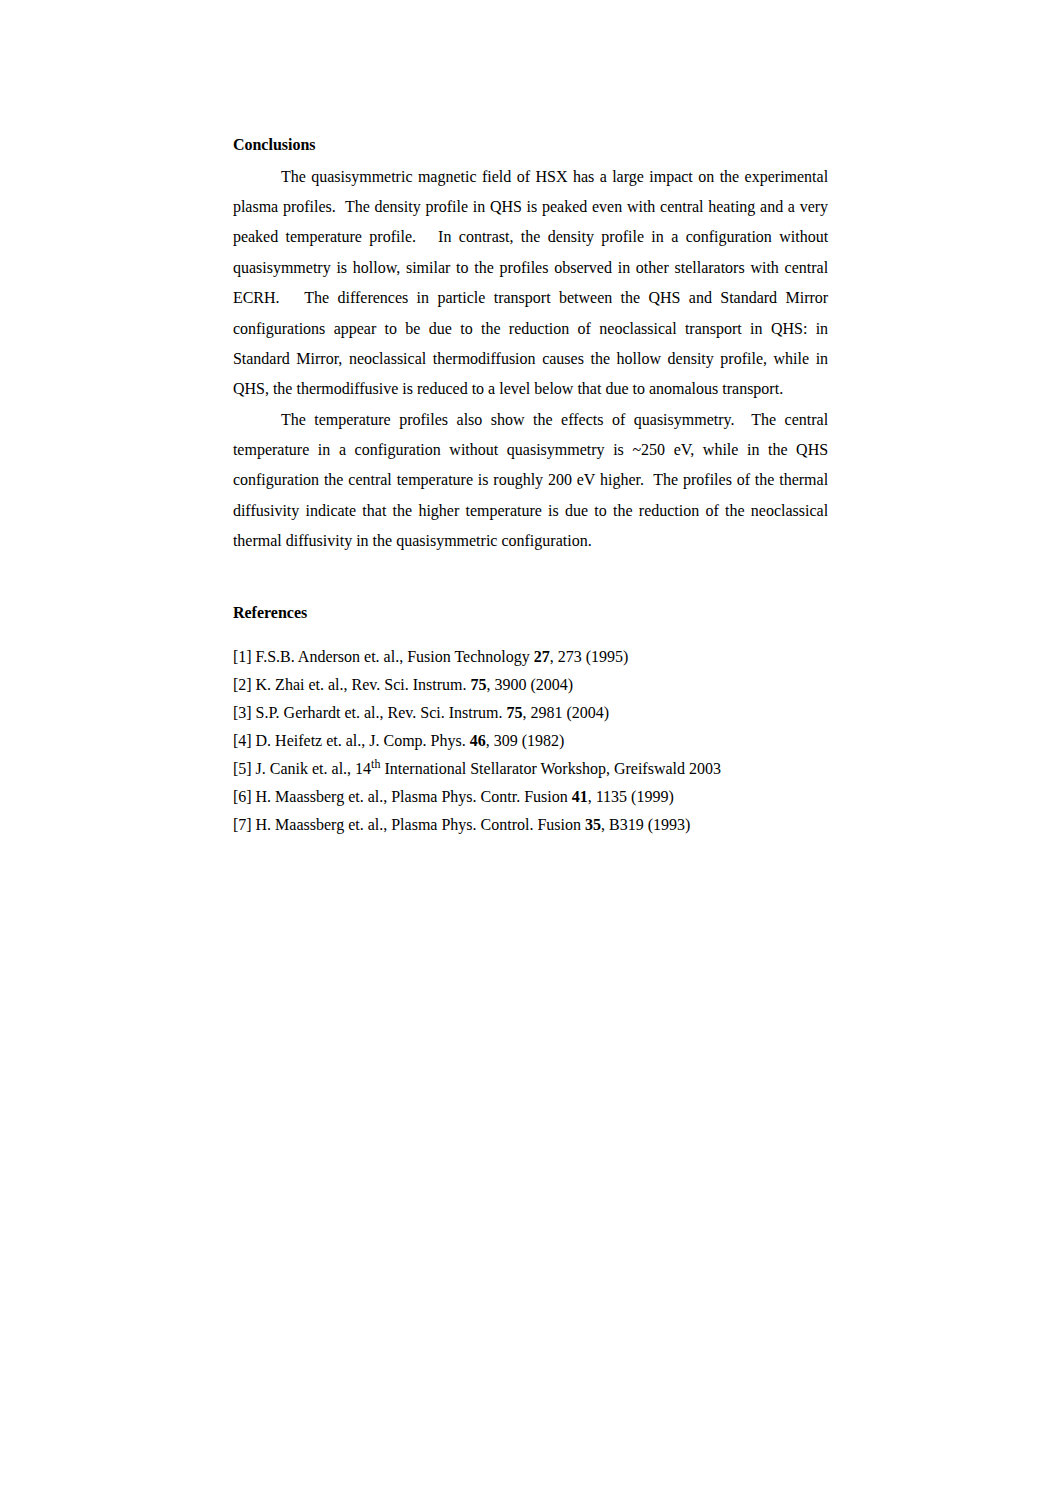Conclusions
The quasisymmetric magnetic field of HSX has a large impact on the experimental plasma profiles. The density profile in QHS is peaked even with central heating and a very peaked temperature profile. In contrast, the density profile in a configuration without quasisymmetry is hollow, similar to the profiles observed in other stellarators with central ECRH. The differences in particle transport between the QHS and Standard Mirror configurations appear to be due to the reduction of neoclassical transport in QHS: in Standard Mirror, neoclassical thermodiffusion causes the hollow density profile, while in QHS, the thermodiffusive is reduced to a level below that due to anomalous transport.
The temperature profiles also show the effects of quasisymmetry. The central temperature in a configuration without quasisymmetry is ~250 eV, while in the QHS configuration the central temperature is roughly 200 eV higher. The profiles of the thermal diffusivity indicate that the higher temperature is due to the reduction of the neoclassical thermal diffusivity in the quasisymmetric configuration.
References
[1] F.S.B. Anderson et. al., Fusion Technology 27, 273 (1995)
[2] K. Zhai et. al., Rev. Sci. Instrum. 75, 3900 (2004)
[3] S.P. Gerhardt et. al., Rev. Sci. Instrum. 75, 2981 (2004)
[4] D. Heifetz et. al., J. Comp. Phys. 46, 309 (1982)
[5] J. Canik et. al., 14th International Stellarator Workshop, Greifswald 2003
[6] H. Maassberg et. al., Plasma Phys. Contr. Fusion 41, 1135 (1999)
[7] H. Maassberg et. al., Plasma Phys. Control. Fusion 35, B319 (1993)